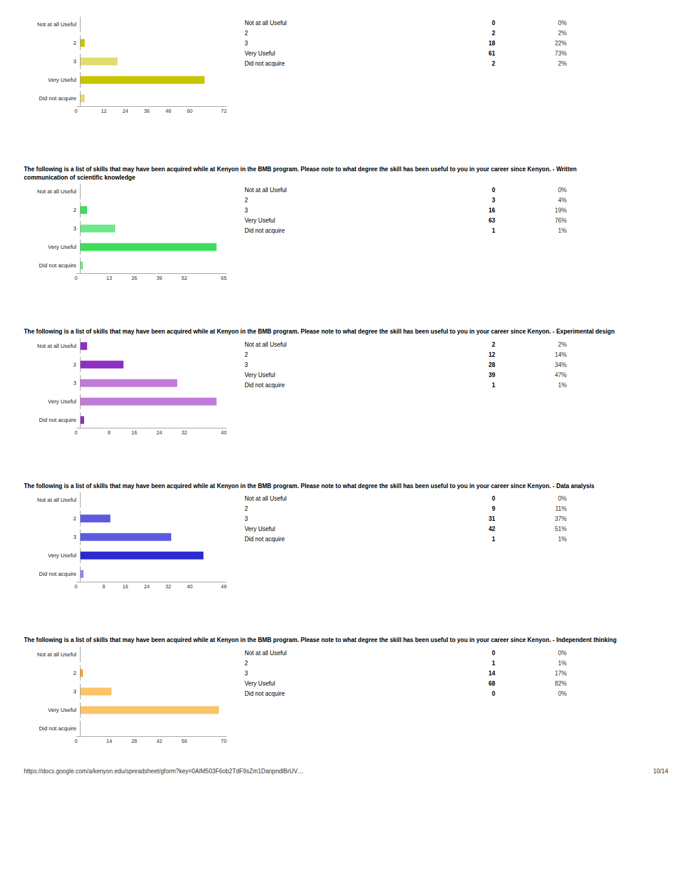Not at all Useful
2
3
Very Useful
Did not acquire
0122436486072
| Not at all Useful | 0 | 0% |
| 2 | 2 | 2% |
| 3 | 18 | 22% |
| Very Useful | 61 | 73% |
| Did not acquire | 2 | 2% |
The following is a list of skills that may have been acquired while at Kenyon in the BMB program. Please note to what degree the skill has been useful to you in your career since Kenyon. - Written communication of scientific knowledge
Not at all Useful
2
3
Very Useful
Did not acquire
01326395265
| Not at all Useful | 0 | 0% |
| 2 | 3 | 4% |
| 3 | 16 | 19% |
| Very Useful | 63 | 76% |
| Did not acquire | 1 | 1% |
The following is a list of skills that may have been acquired while at Kenyon in the BMB program. Please note to what degree the skill has been useful to you in your career since Kenyon. - Experimental design
Not at all Useful
2
3
Very Useful
Did not acquire
0816243240
| Not at all Useful | 2 | 2% |
| 2 | 12 | 14% |
| 3 | 28 | 34% |
| Very Useful | 39 | 47% |
| Did not acquire | 1 | 1% |
The following is a list of skills that may have been acquired while at Kenyon in the BMB program. Please note to what degree the skill has been useful to you in your career since Kenyon. - Data analysis
Not at all Useful
2
3
Very Useful
Did not acquire
081624324048
| Not at all Useful | 0 | 0% |
| 2 | 9 | 11% |
| 3 | 31 | 37% |
| Very Useful | 42 | 51% |
| Did not acquire | 1 | 1% |
The following is a list of skills that may have been acquired while at Kenyon in the BMB program. Please note to what degree the skill has been useful to you in your career since Kenyon. - Independent thinking
Not at all Useful
2
3
Very Useful
Did not acquire
01428425670
| Not at all Useful | 0 | 0% |
| 2 | 1 | 1% |
| 3 | 14 | 17% |
| Very Useful | 68 | 82% |
| Did not acquire | 0 | 0% |
https://docs.google.com/a/kenyon.edu/spreadsheet/gform?key=0AlM503F6ob2TdF9sZm1DanpndlBrUV…
10/14